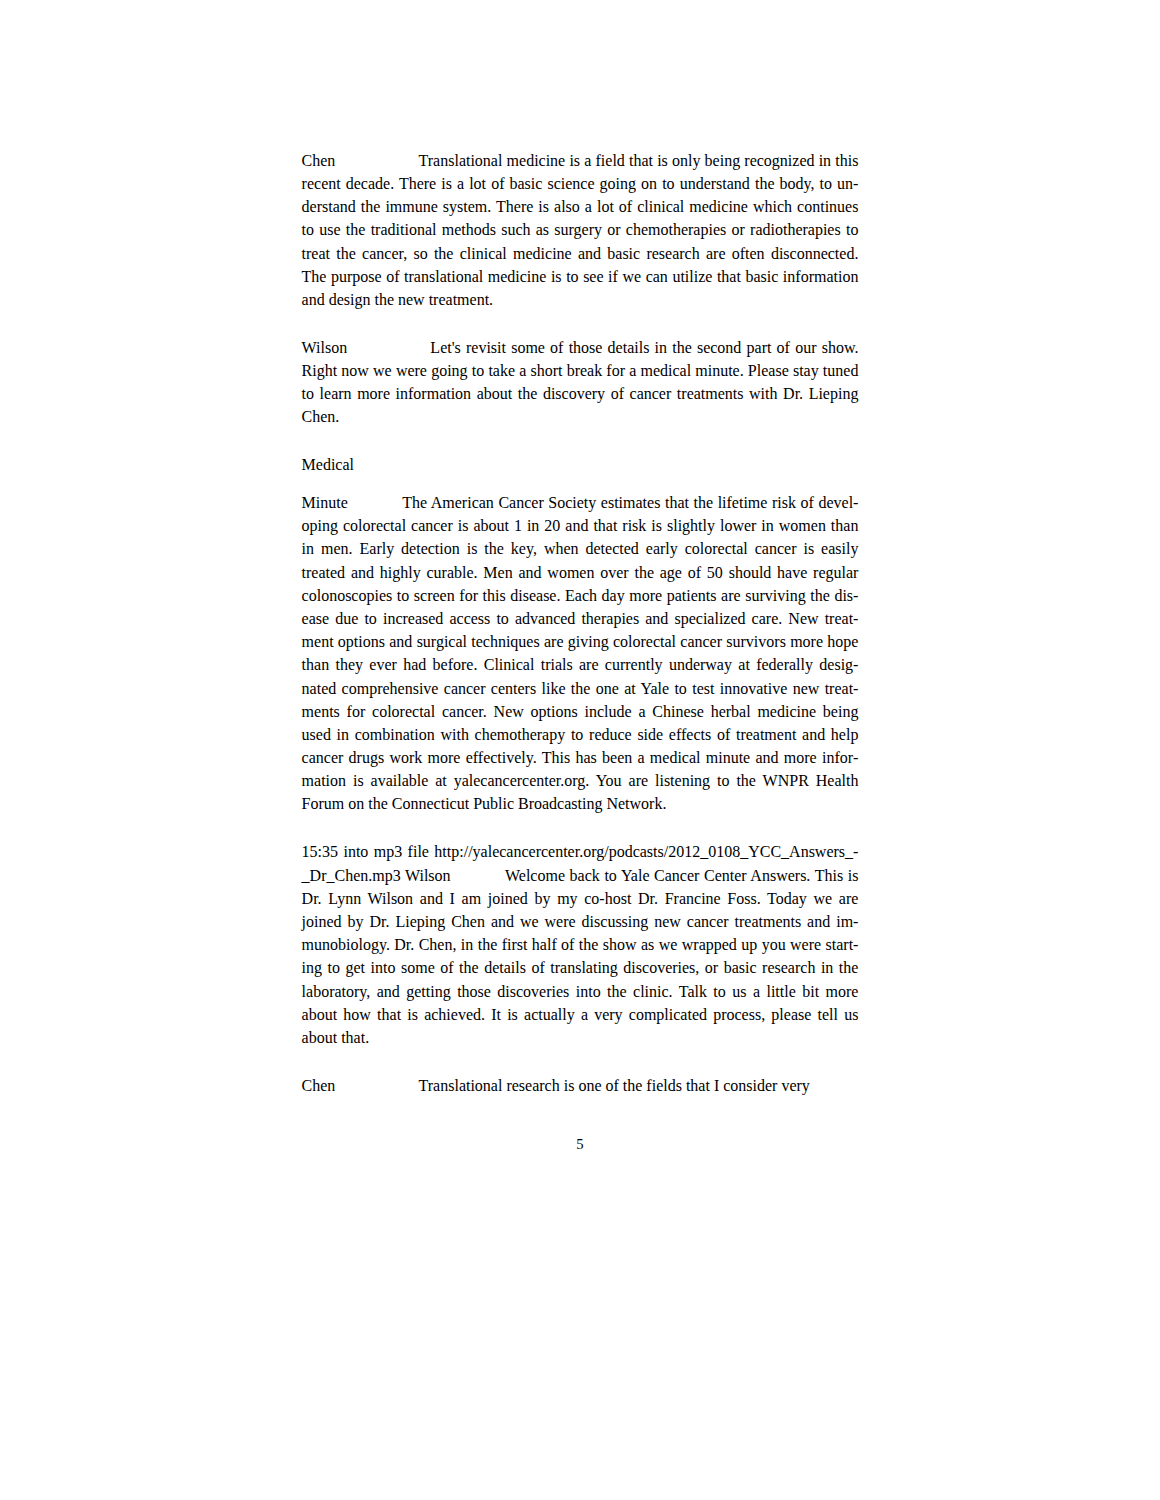Chen Translational medicine is a field that is only being recognized in this recent decade. There is a lot of basic science going on to understand the body, to understand the immune system. There is also a lot of clinical medicine which continues to use the traditional methods such as surgery or chemotherapies or radiotherapies to treat the cancer, so the clinical medicine and basic research are often disconnected. The purpose of translational medicine is to see if we can utilize that basic information and design the new treatment.
Wilson Let's revisit some of those details in the second part of our show. Right now we were going to take a short break for a medical minute. Please stay tuned to learn more information about the discovery of cancer treatments with Dr. Lieping Chen.
Medical
Minute The American Cancer Society estimates that the lifetime risk of developing colorectal cancer is about 1 in 20 and that risk is slightly lower in women than in men. Early detection is the key, when detected early colorectal cancer is easily treated and highly curable. Men and women over the age of 50 should have regular colonoscopies to screen for this disease. Each day more patients are surviving the disease due to increased access to advanced therapies and specialized care. New treatment options and surgical techniques are giving colorectal cancer survivors more hope than they ever had before. Clinical trials are currently underway at federally designated comprehensive cancer centers like the one at Yale to test innovative new treatments for colorectal cancer. New options include a Chinese herbal medicine being used in combination with chemotherapy to reduce side effects of treatment and help cancer drugs work more effectively. This has been a medical minute and more information is available at yalecancercenter.org. You are listening to the WNPR Health Forum on the Connecticut Public Broadcasting Network.
15:35 into mp3 file http://yalecancercenter.org/podcasts/2012_0108_YCC_Answers_-_Dr_Chen.mp3 Wilson Welcome back to Yale Cancer Center Answers. This is Dr. Lynn Wilson and I am joined by my co-host Dr. Francine Foss. Today we are joined by Dr. Lieping Chen and we were discussing new cancer treatments and immunobiology. Dr. Chen, in the first half of the show as we wrapped up you were starting to get into some of the details of translating discoveries, or basic research in the laboratory, and getting those discoveries into the clinic. Talk to us a little bit more about how that is achieved. It is actually a very complicated process, please tell us about that.
Chen Translational research is one of the fields that I consider very
5